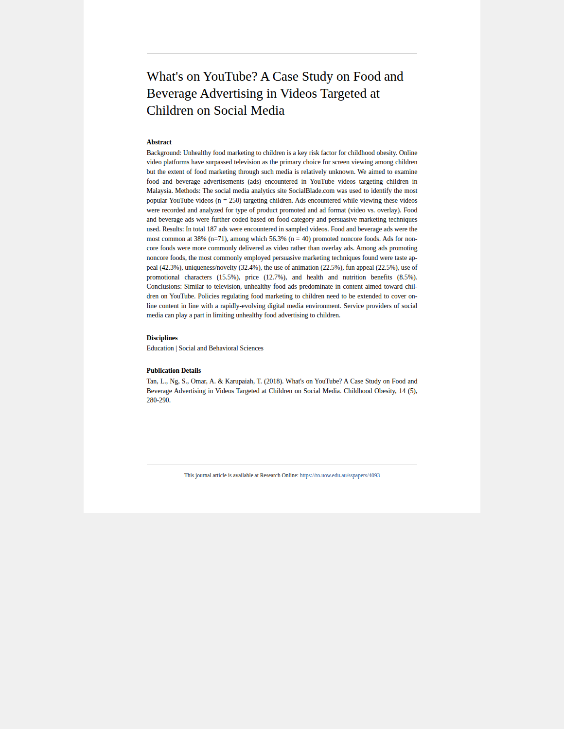What's on YouTube? A Case Study on Food and Beverage Advertising in Videos Targeted at Children on Social Media
Abstract
Background: Unhealthy food marketing to children is a key risk factor for childhood obesity. Online video platforms have surpassed television as the primary choice for screen viewing among children but the extent of food marketing through such media is relatively unknown. We aimed to examine food and beverage advertisements (ads) encountered in YouTube videos targeting children in Malaysia. Methods: The social media analytics site SocialBlade.com was used to identify the most popular YouTube videos (n = 250) targeting children. Ads encountered while viewing these videos were recorded and analyzed for type of product promoted and ad format (video vs. overlay). Food and beverage ads were further coded based on food category and persuasive marketing techniques used. Results: In total 187 ads were encountered in sampled videos. Food and beverage ads were the most common at 38% (n=71), among which 56.3% (n = 40) promoted noncore foods. Ads for noncore foods were more commonly delivered as video rather than overlay ads. Among ads promoting noncore foods, the most commonly employed persuasive marketing techniques found were taste appeal (42.3%), uniqueness/novelty (32.4%), the use of animation (22.5%), fun appeal (22.5%), use of promotional characters (15.5%), price (12.7%), and health and nutrition benefits (8.5%). Conclusions: Similar to television, unhealthy food ads predominate in content aimed toward children on YouTube. Policies regulating food marketing to children need to be extended to cover online content in line with a rapidly-evolving digital media environment. Service providers of social media can play a part in limiting unhealthy food advertising to children.
Disciplines
Education | Social and Behavioral Sciences
Publication Details
Tan, L., Ng, S., Omar, A. & Karupaiah, T. (2018). What's on YouTube? A Case Study on Food and Beverage Advertising in Videos Targeted at Children on Social Media. Childhood Obesity, 14 (5), 280-290.
This journal article is available at Research Online: https://ro.uow.edu.au/sspapers/4093